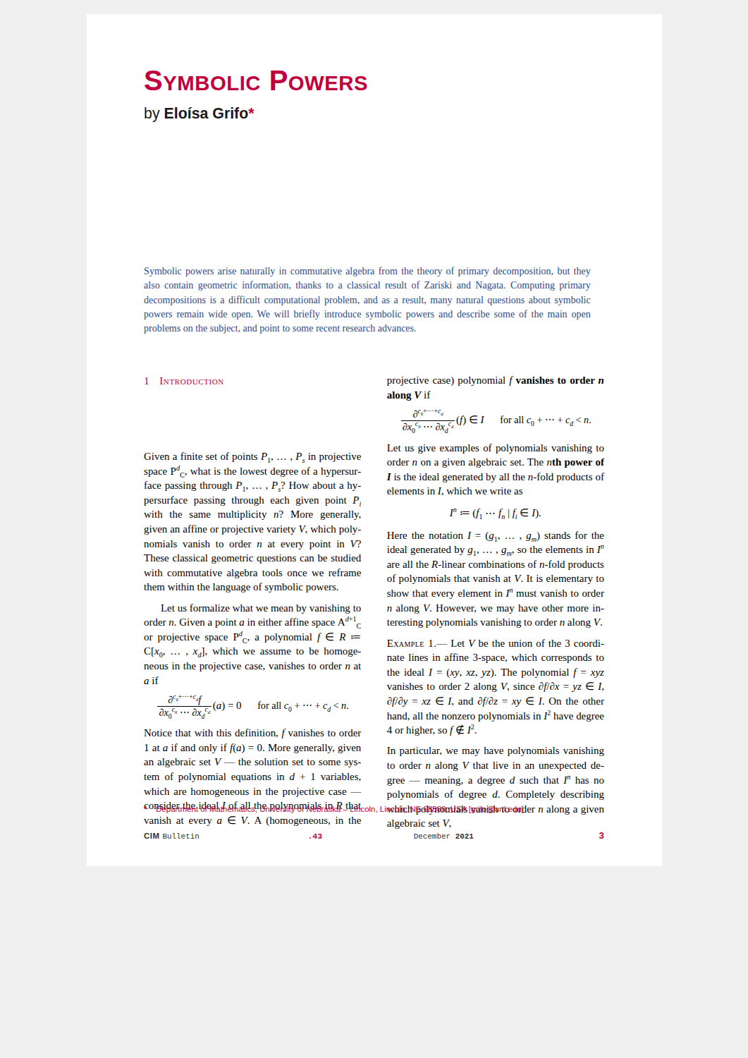SYMBOLIC POWERS
by Eloísa Grifo*
Symbolic powers arise naturally in commutative algebra from the theory of primary decomposition, but they also contain geometric information, thanks to a classical result of Zariski and Nagata. Computing primary decompositions is a difficult computational problem, and as a result, many natural questions about symbolic powers remain wide open. We will briefly introduce symbolic powers and describe some of the main open problems on the subject, and point to some recent research advances.
1 Introduction
Given a finite set of points P1, … , Ps in projective space PdC, what is the lowest degree of a hypersurface passing through P1, … , Ps? How about a hypersurface passing through each given point Pi with the same multiplicity n? More generally, given an affine or projective variety V, which polynomials vanish to order n at every point in V? These classical geometric questions can be studied with commutative algebra tools once we reframe them within the language of symbolic powers.
Let us formalize what we mean by vanishing to order n. Given a point a in either affine space Ad+1C or projective space PdC, a polynomial f ∈ R ≔ C[x0, … , xd], which we assume to be homogeneous in the projective case, vanishes to order n at a if
∂c0+⋯+cdf∂x0c0 ⋯ ∂xdcd(a) = 0for all c0 + ⋯ + cd < n.
Notice that with this definition, f vanishes to order 1 at a if and only if f(a) = 0. More generally, given an algebraic set V — the solution set to some system of polynomial equations in d + 1 variables, which are homogeneous in the projective case — consider the ideal I of all the polynomials in R that vanish at every a ∈ V. A (homogeneous, in the projective case) polynomial f vanishes to order n along V if
∂c0+⋯+cd∂x0c0 ⋯ ∂xdcd(f) ∈ Ifor all c0 + ⋯ + cd < n.
Let us give examples of polynomials vanishing to order n on a given algebraic set. The nth power of I is the ideal generated by all the n-fold products of elements in I, which we write as
In ≔ (f1 ⋯ fn | fi ∈ I).
Here the notation I = (g1, … , gm) stands for the ideal generated by g1, … , gm, so the elements in In are all the R-linear combinations of n-fold products of polynomials that vanish at V. It is elementary to show that every element in In must vanish to order n along V. However, we may have other more interesting polynomials vanishing to order n along V.
Example 1.— Let V be the union of the 3 coordinate lines in affine 3-space, which corresponds to the ideal I = (xy, xz, yz). The polynomial f = xyz vanishes to order 2 along V, since ∂f/∂x = yz ∈ I, ∂f/∂y = xz ∈ I, and ∂f/∂z = xy ∈ I. On the other hand, all the nonzero polynomials in I2 have degree 4 or higher, so f ∉ I2.
In particular, we may have polynomials vanishing to order n along V that live in an unexpected degree — meaning, a degree d such that In has no polynomials of degree d. Completely describing which polynomials vanish to order n along a given algebraic set V,
*Department of Mathematics, University of Nebraska – Lincoln, Lincoln, NE 68588, USA [grifo@unl.edu]
CIM Bulletin .43 December 2021 3